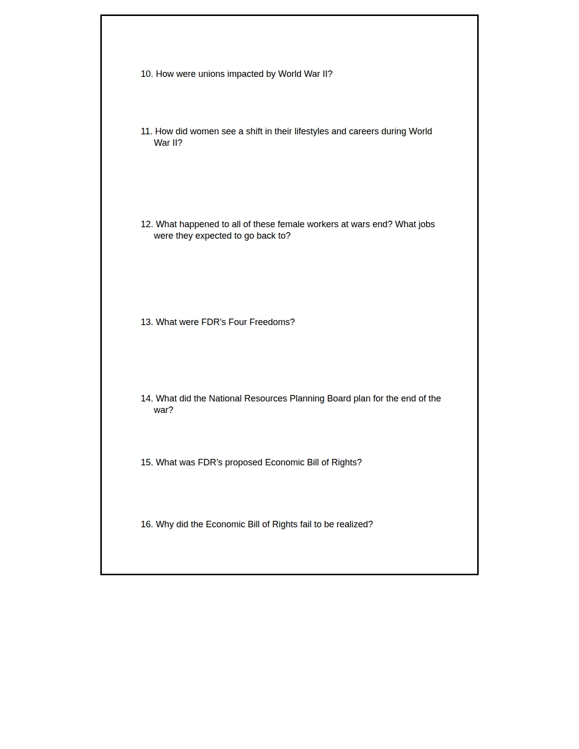10. How were unions impacted by World War II?
11. How did women see a shift in their lifestyles and careers during World War II?
12. What happened to all of these female workers at wars end? What jobs were they expected to go back to?
13. What were FDR’s Four Freedoms?
14. What did the National Resources Planning Board plan for the end of the war?
15. What was FDR’s proposed Economic Bill of Rights?
16. Why did the Economic Bill of Rights fail to be realized?